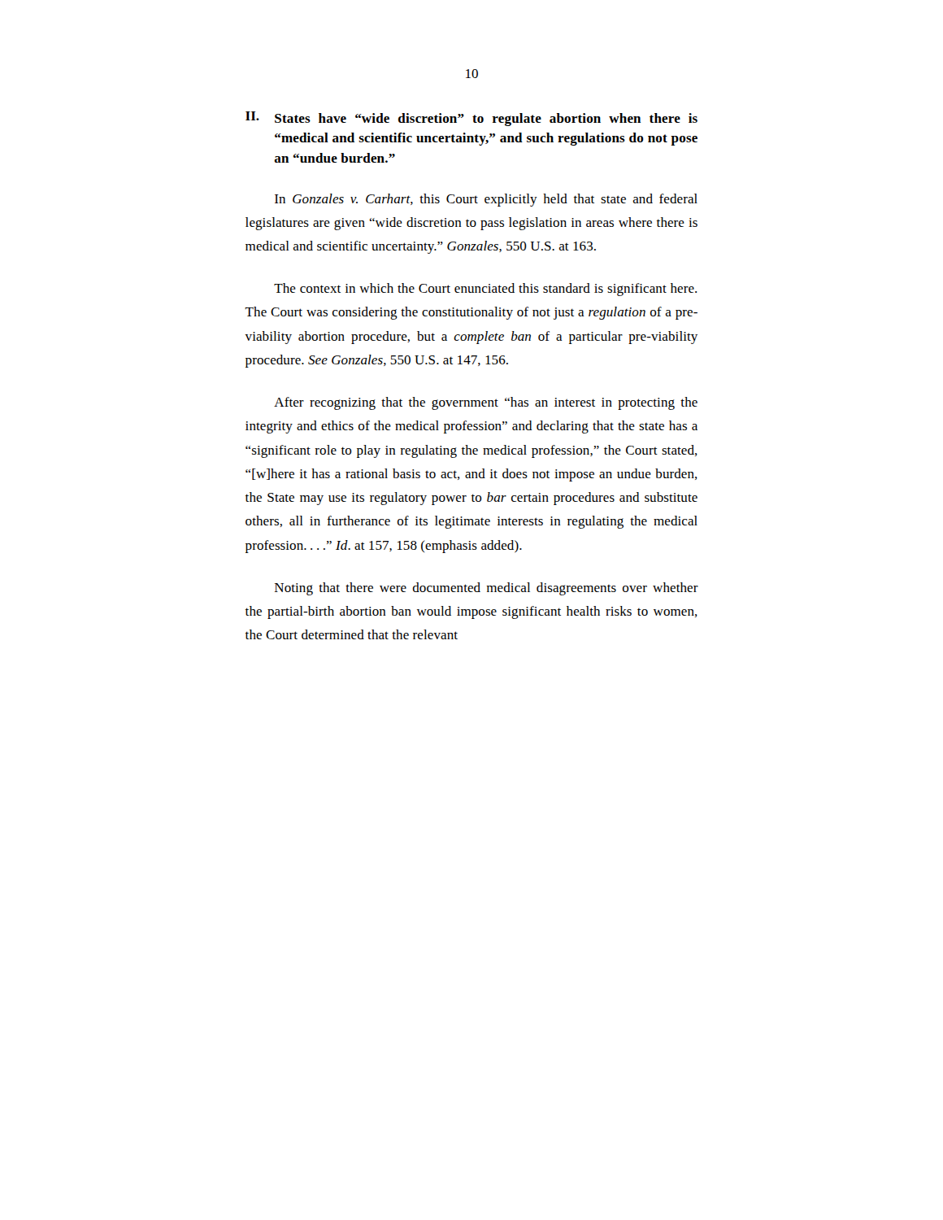10
II.
States have “wide discretion” to regulate abortion when there is “medical and scientific uncertainty,” and such regulations do not pose an “undue burden.”
In Gonzales v. Carhart, this Court explicitly held that state and federal legislatures are given “wide discretion to pass legislation in areas where there is medical and scientific uncertainty.” Gonzales, 550 U.S. at 163.
The context in which the Court enunciated this standard is significant here. The Court was considering the constitutionality of not just a regulation of a pre-viability abortion procedure, but a complete ban of a particular pre-viability procedure. See Gonzales, 550 U.S. at 147, 156.
After recognizing that the government “has an interest in protecting the integrity and ethics of the medical profession” and declaring that the state has a “significant role to play in regulating the medical profession,” the Court stated, “[w]here it has a rational basis to act, and it does not impose an undue burden, the State may use its regulatory power to bar certain procedures and substitute others, all in furtherance of its legitimate interests in regulating the medical profession. . . .” Id. at 157, 158 (emphasis added).
Noting that there were documented medical disagreements over whether the partial-birth abortion ban would impose significant health risks to women, the Court determined that the relevant